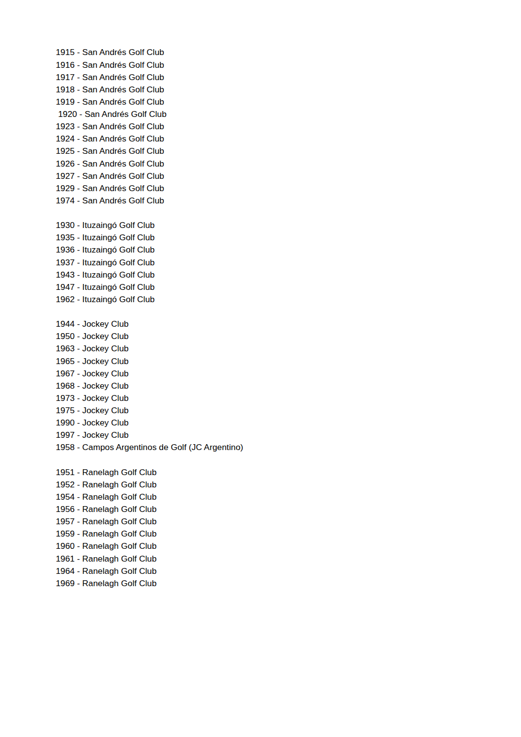1915 - San Andrés Golf Club
1916 - San Andrés Golf Club
1917 - San Andrés Golf Club
1918 - San Andrés Golf Club
1919 - San Andrés Golf Club
1920 - San Andrés Golf Club
1923 - San Andrés Golf Club
1924 - San Andrés Golf Club
1925 - San Andrés Golf Club
1926 - San Andrés Golf Club
1927 - San Andrés Golf Club
1929 - San Andrés Golf Club
1974 - San Andrés Golf Club
1930 - Ituzaingó Golf Club
1935 - Ituzaingó Golf Club
1936 - Ituzaingó Golf Club
1937 - Ituzaingó Golf Club
1943 - Ituzaingó Golf Club
1947 - Ituzaingó Golf Club
1962 - Ituzaingó Golf Club
1944 - Jockey Club
1950 - Jockey Club
1963 - Jockey Club
1965 - Jockey Club
1967 - Jockey Club
1968 - Jockey Club
1973 - Jockey Club
1975 - Jockey Club
1990 - Jockey Club
1997 - Jockey Club
1958 - Campos Argentinos de Golf (JC Argentino)
1951 - Ranelagh Golf Club
1952 - Ranelagh Golf Club
1954 - Ranelagh Golf Club
1956 - Ranelagh Golf Club
1957 - Ranelagh Golf Club
1959 - Ranelagh Golf Club
1960 - Ranelagh Golf Club
1961 - Ranelagh Golf Club
1964 - Ranelagh Golf Club
1969 - Ranelagh Golf Club